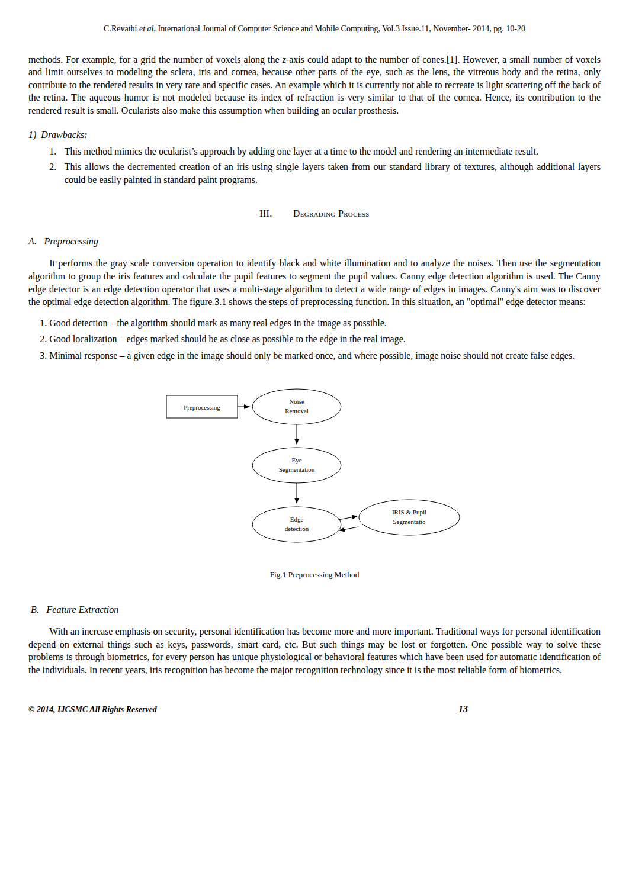C.Revathi et al, International Journal of Computer Science and Mobile Computing, Vol.3 Issue.11, November- 2014, pg. 10-20
methods. For example, for a grid the number of voxels along the z-axis could adapt to the number of cones.[1]. However, a small number of voxels and limit ourselves to modeling the sclera, iris and cornea, because other parts of the eye, such as the lens, the vitreous body and the retina, only contribute to the rendered results in very rare and specific cases. An example which it is currently not able to recreate is light scattering off the back of the retina. The aqueous humor is not modeled because its index of refraction is very similar to that of the cornea. Hence, its contribution to the rendered result is small. Ocularists also make this assumption when building an ocular prosthesis.
1) Drawbacks:
1. This method mimics the ocularist’s approach by adding one layer at a time to the model and rendering an intermediate result.
2. This allows the decremented creation of an iris using single layers taken from our standard library of textures, although additional layers could be easily painted in standard paint programs.
III. Degrading Process
A. Preprocessing
It performs the gray scale conversion operation to identify black and white illumination and to analyze the noises. Then use the segmentation algorithm to group the iris features and calculate the pupil features to segment the pupil values. Canny edge detection algorithm is used. The Canny edge detector is an edge detection operator that uses a multi-stage algorithm to detect a wide range of edges in images. Canny's aim was to discover the optimal edge detection algorithm. The figure 3.1 shows the steps of preprocessing function. In this situation, an "optimal" edge detector means:
Good detection – the algorithm should mark as many real edges in the image as possible.
Good localization – edges marked should be as close as possible to the edge in the real image.
Minimal response – a given edge in the image should only be marked once, and where possible, image noise should not create false edges.
Preprocessing Noise Removal Eye Segmentation Edge detection IRIS & Pupil Segmentatio
Fig.1 Preprocessing Method
B. Feature Extraction
With an increase emphasis on security, personal identification has become more and more important. Traditional ways for personal identification depend on external things such as keys, passwords, smart card, etc. But such things may be lost or forgotten. One possible way to solve these problems is through biometrics, for every person has unique physiological or behavioral features which have been used for automatic identification of the individuals. In recent years, iris recognition has become the major recognition technology since it is the most reliable form of biometrics.
© 2014, IJCSMC All Rights Reserved 13